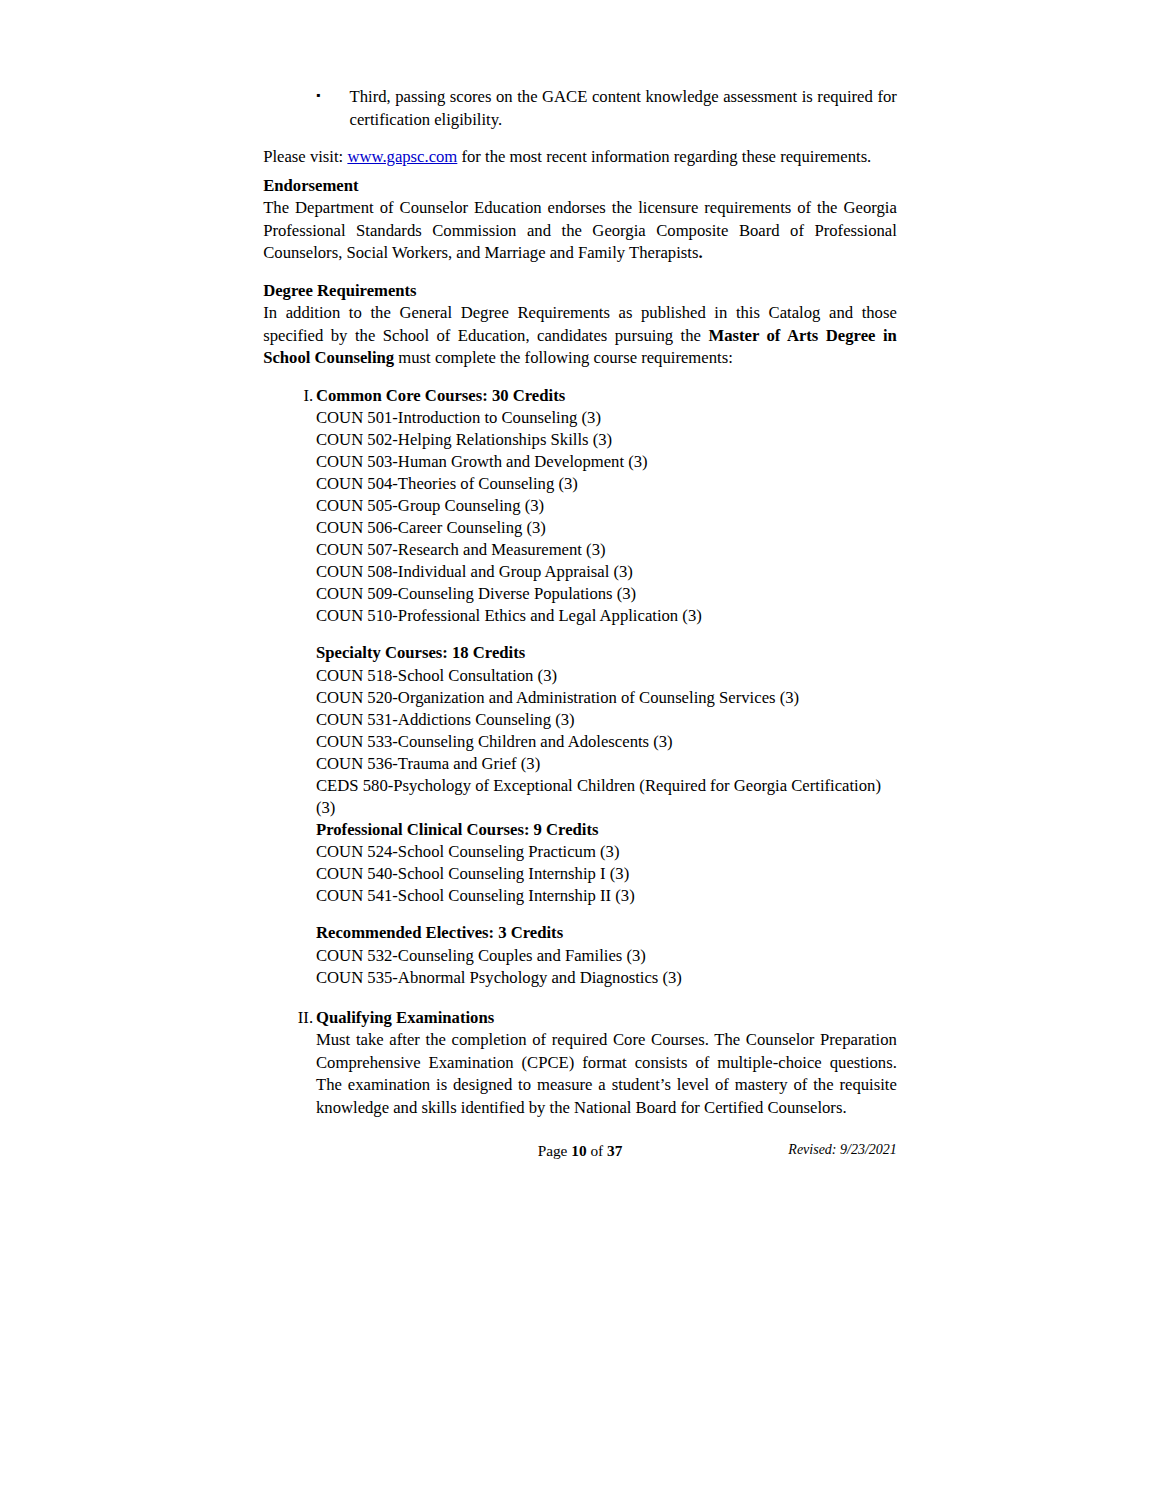▪
Third, passing scores on the GACE content knowledge assessment is required for certification eligibility.
Please visit: www.gapsc.com for the most recent information regarding these requirements.
Endorsement
The Department of Counselor Education endorses the licensure requirements of the Georgia Professional Standards Commission and the Georgia Composite Board of Professional Counselors, Social Workers, and Marriage and Family Therapists.
Degree Requirements
In addition to the General Degree Requirements as published in this Catalog and those specified by the School of Education, candidates pursuing the Master of Arts Degree in School Counseling must complete the following course requirements:
I.
Common Core Courses: 30 Credits
COUN 501-Introduction to Counseling (3)
COUN 502-Helping Relationships Skills (3)
COUN 503-Human Growth and Development (3)
COUN 504-Theories of Counseling (3)
COUN 505-Group Counseling (3)
COUN 506-Career Counseling (3)
COUN 507-Research and Measurement (3)
COUN 508-Individual and Group Appraisal (3)
COUN 509-Counseling Diverse Populations (3)
COUN 510-Professional Ethics and Legal Application (3)
Specialty Courses: 18 Credits
COUN 518-School Consultation (3)
COUN 520-Organization and Administration of Counseling Services (3)
COUN 531-Addictions Counseling (3)
COUN 533-Counseling Children and Adolescents (3)
COUN 536-Trauma and Grief (3)
CEDS 580-Psychology of Exceptional Children (Required for Georgia Certification) (3)
Professional Clinical Courses: 9 Credits
COUN 524-School Counseling Practicum (3)
COUN 540-School Counseling Internship I (3)
COUN 541-School Counseling Internship II (3)
Recommended Electives: 3 Credits
COUN 532-Counseling Couples and Families (3)
COUN 535-Abnormal Psychology and Diagnostics (3)
II.
Qualifying Examinations
Must take after the completion of required Core Courses. The Counselor Preparation Comprehensive Examination (CPCE) format consists of multiple-choice questions. The examination is designed to measure a student’s level of mastery of the requisite knowledge and skills identified by the National Board for Certified Counselors.
Page 10 of 37
Revised: 9/23/2021